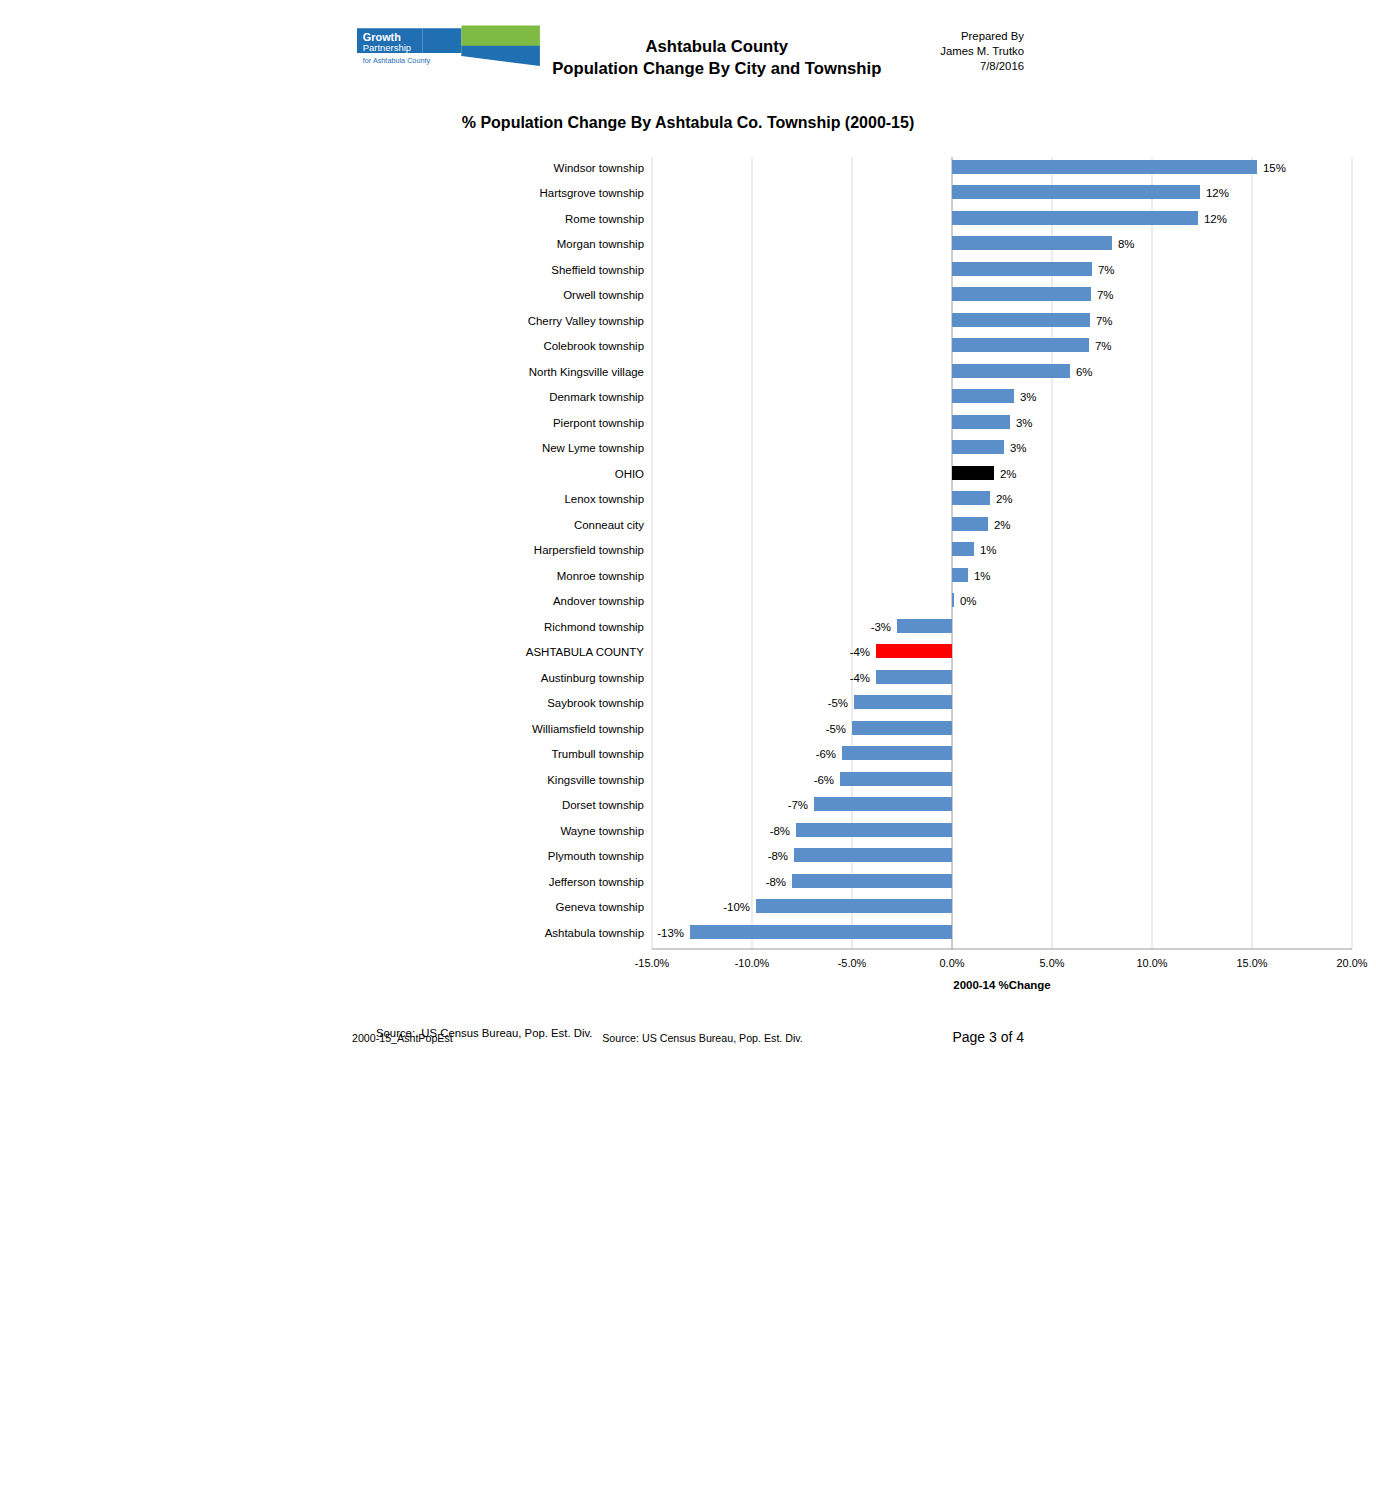Growth Partnership for Ashtabula County
Ashtabula County
Population Change By City and Township
Prepared By
James M. Trutko
7/8/2016
% Population Change By Ashtabula Co. Township (2000-15)
Chart geometry: plot x from 300 to 1000 (700px wide) maps -15% .. 20% (35 pct points) => 20px per 1% zero at x = 300 + 15*20 = 600 rows: 31 categories, row height 25.5, first row center y = 20 Windsor township 15% Hartsgrove township 12% Rome township 12% Morgan township 8% Sheffield township 7% Orwell township 7% Cherry Valley township 7% Colebrook township 7% North Kingsville village 6% Denmark township 3% Pierpont township 3% New Lyme township 3% OHIO 2% Lenox township 2% Conneaut city 2% Harpersfield township 1% Monroe township 1% Andover township 0% Richmond township -3% ASHTABULA COUNTY -4% Austinburg township -4% Saybrook township -5% Williamsfield township -5% Trumbull township -6% Kingsville township -6% Dorset township -7% Wayne township -8% Plymouth township -8% Jefferson township -8% Geneva township -10% Ashtabula township -13% -15.0% -10.0% -5.0% 0.0% 5.0% 10.0% 15.0% 20.0% 2000-14 %Change
Source: US Census Bureau, Pop. Est. Div.
2000-15_AshtPopEst
Source: US Census Bureau, Pop. Est. Div.
Page 3 of 4